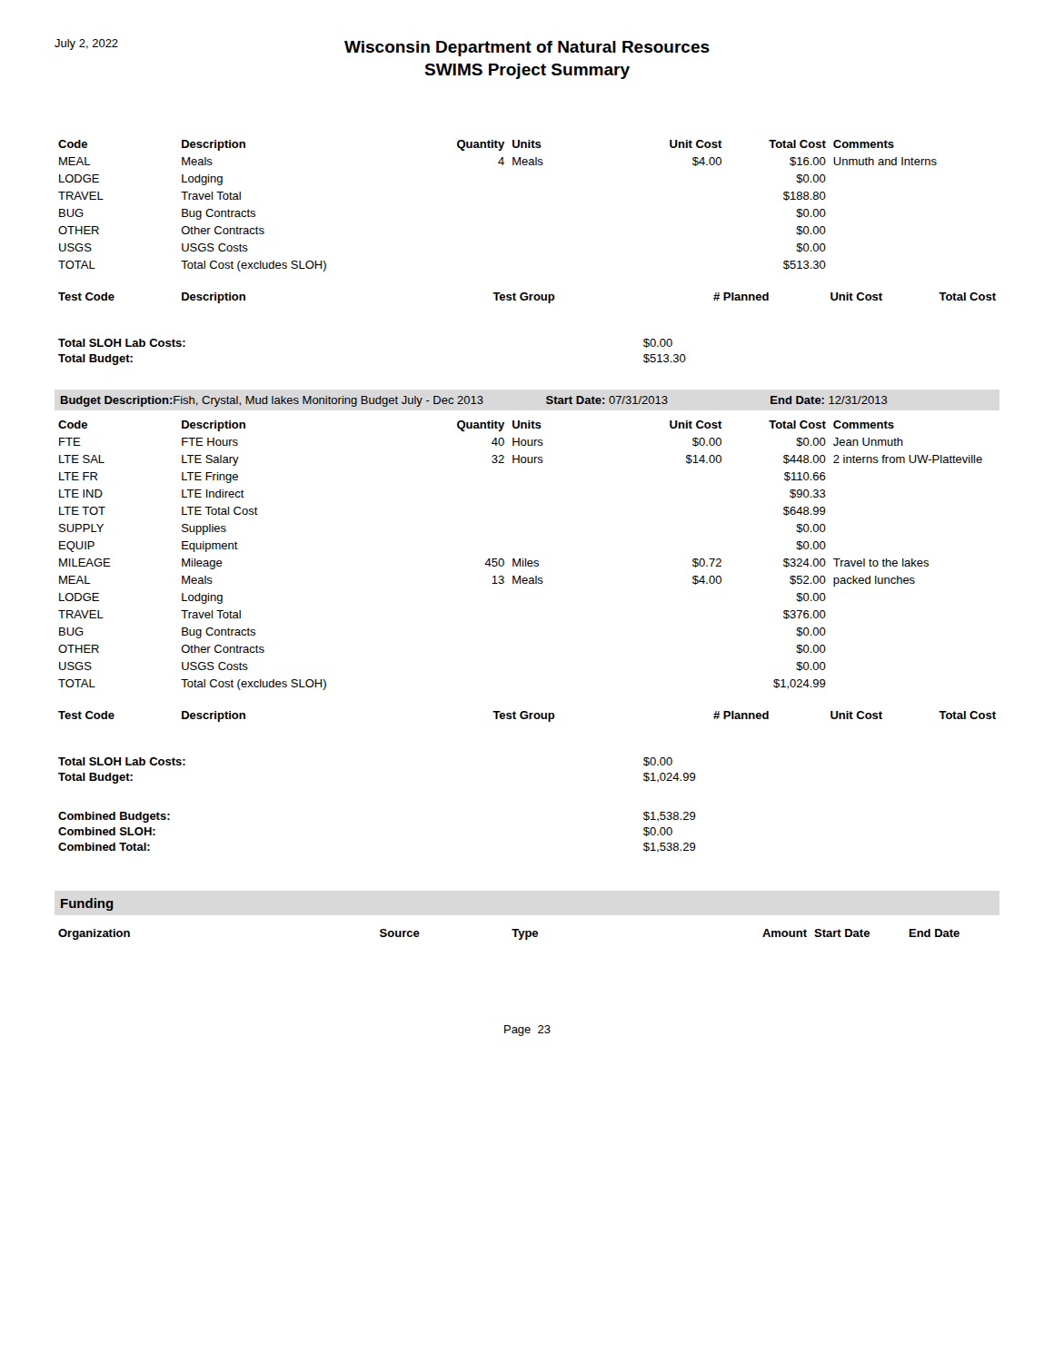July 2, 2022
Wisconsin Department of Natural Resources
SWIMS Project Summary
| Code | Description | Quantity | Units | Unit Cost | Total Cost | Comments |
| --- | --- | --- | --- | --- | --- | --- |
| MEAL | Meals | 4 | Meals | $4.00 | $16.00 | Unmuth and Interns |
| LODGE | Lodging | | | | $0.00 | |
| TRAVEL | Travel Total | | | | $188.80 | |
| BUG | Bug Contracts | | | | $0.00 | |
| OTHER | Other Contracts | | | | $0.00 | |
| USGS | USGS Costs | | | | $0.00 | |
| TOTAL | Total Cost (excludes SLOH) | | | | $513.30 | |
| Test Code | Description | Test Group | # Planned | Unit Cost | Total Cost |
| --- | --- | --- | --- | --- | --- |
| Total SLOH Lab Costs: | $0.00 |
| Total Budget: | $513.30 |
Budget Description:Fish, Crystal, Mud lakes Monitoring Budget July - Dec 2013
Start Date: 07/31/2013
End Date: 12/31/2013
| Code | Description | Quantity | Units | Unit Cost | Total Cost | Comments |
| --- | --- | --- | --- | --- | --- | --- |
| FTE | FTE Hours | 40 | Hours | $0.00 | $0.00 | Jean Unmuth |
| LTE SAL | LTE Salary | 32 | Hours | $14.00 | $448.00 | 2 interns from UW-Platteville |
| LTE FR | LTE Fringe | | | | $110.66 | |
| LTE IND | LTE Indirect | | | | $90.33 | |
| LTE TOT | LTE Total Cost | | | | $648.99 | |
| SUPPLY | Supplies | | | | $0.00 | |
| EQUIP | Equipment | | | | $0.00 | |
| MILEAGE | Mileage | 450 | Miles | $0.72 | $324.00 | Travel to the lakes |
| MEAL | Meals | 13 | Meals | $4.00 | $52.00 | packed lunches |
| LODGE | Lodging | | | | $0.00 | |
| TRAVEL | Travel Total | | | | $376.00 | |
| BUG | Bug Contracts | | | | $0.00 | |
| OTHER | Other Contracts | | | | $0.00 | |
| USGS | USGS Costs | | | | $0.00 | |
| TOTAL | Total Cost (excludes SLOH) | | | | $1,024.99 | |
| Test Code | Description | Test Group | # Planned | Unit Cost | Total Cost |
| --- | --- | --- | --- | --- | --- |
| Total SLOH Lab Costs: | $0.00 |
| Total Budget: | $1,024.99 |
| Combined Budgets: | $1,538.29 |
| Combined SLOH: | $0.00 |
| Combined Total: | $1,538.29 |
Funding
| Organization | Source | Type | Amount | Start Date | End Date |
| --- | --- | --- | --- | --- | --- |
Page 23